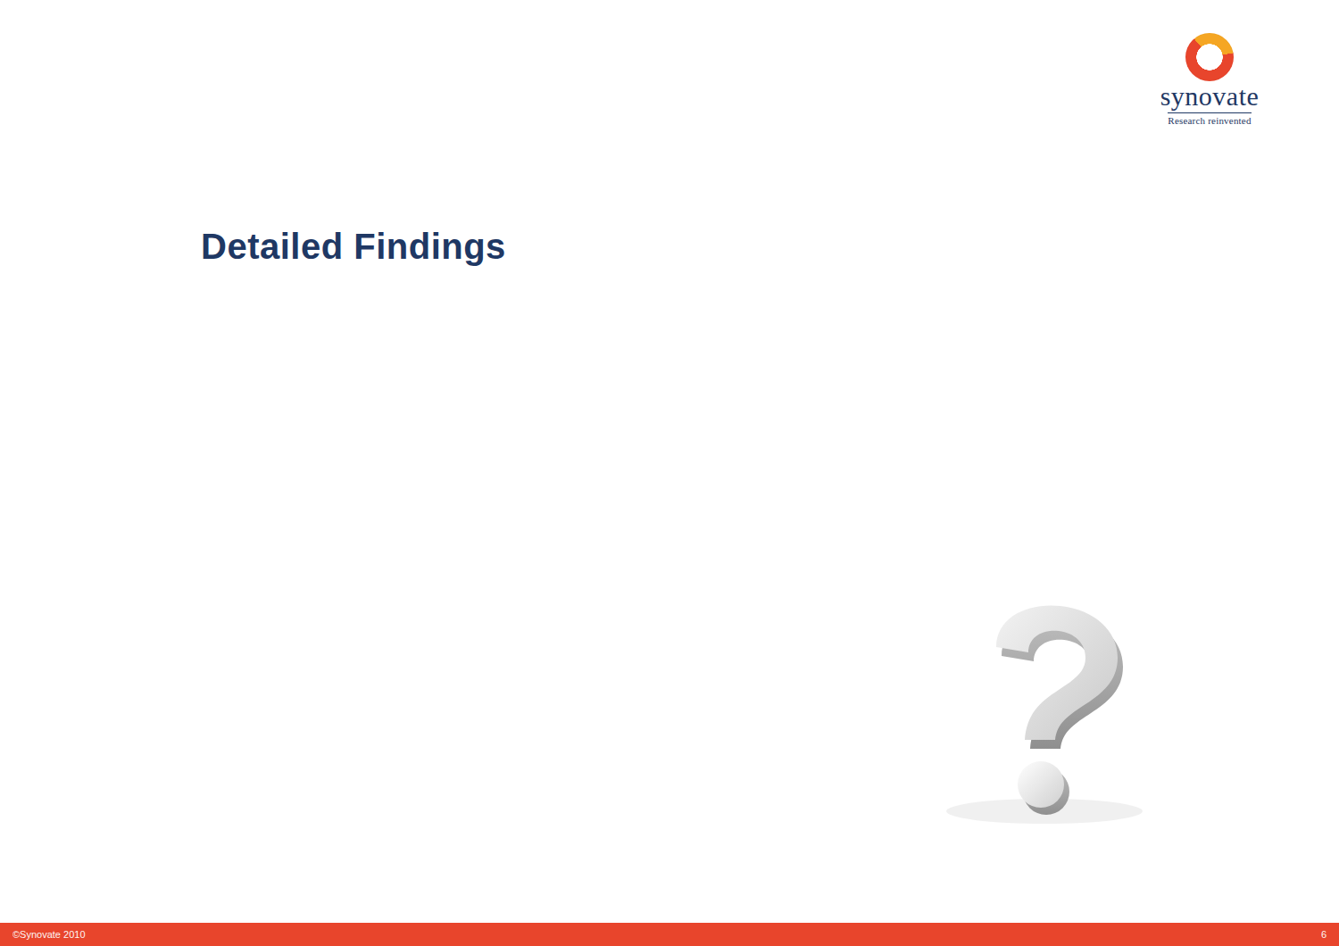synovate
Research reinvented
Detailed Findings
©Synovate 2010 6